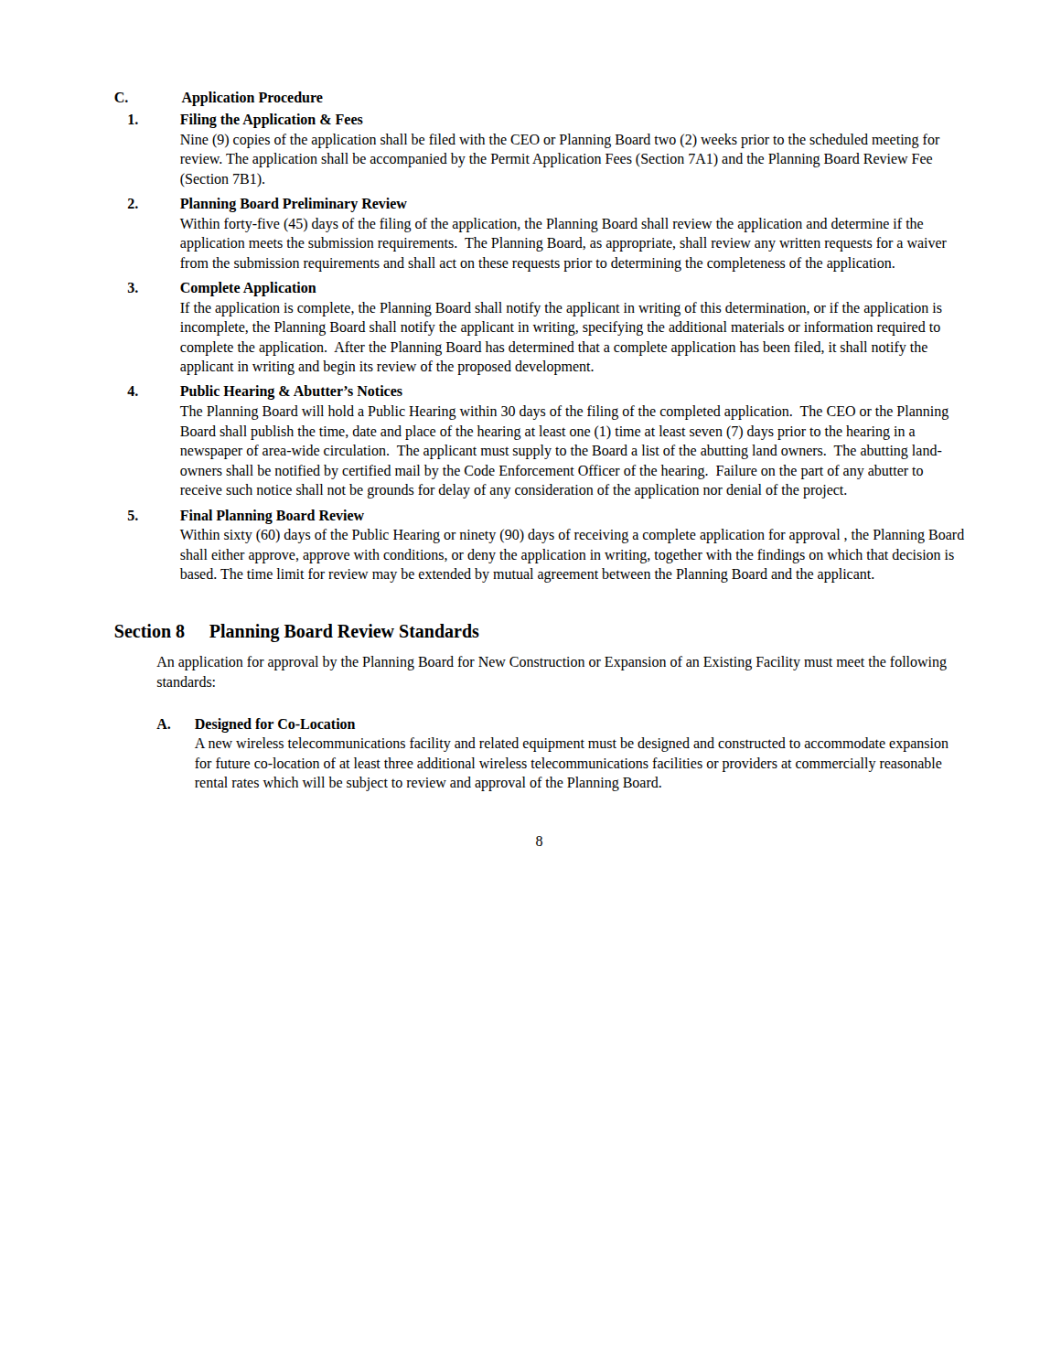C. Application Procedure
1. Filing the Application & Fees
Nine (9) copies of the application shall be filed with the CEO or Planning Board two (2) weeks prior to the scheduled meeting for review. The application shall be accompanied by the Permit Application Fees (Section 7A1) and the Planning Board Review Fee (Section 7B1).
2. Planning Board Preliminary Review
Within forty-five (45) days of the filing of the application, the Planning Board shall review the application and determine if the application meets the submission requirements. The Planning Board, as appropriate, shall review any written requests for a waiver from the submission requirements and shall act on these requests prior to determining the completeness of the application.
3. Complete Application
If the application is complete, the Planning Board shall notify the applicant in writing of this determination, or if the application is incomplete, the Planning Board shall notify the applicant in writing, specifying the additional materials or information required to complete the application. After the Planning Board has determined that a complete application has been filed, it shall notify the applicant in writing and begin its review of the proposed development.
4. Public Hearing & Abutter’s Notices
The Planning Board will hold a Public Hearing within 30 days of the filing of the completed application. The CEO or the Planning Board shall publish the time, date and place of the hearing at least one (1) time at least seven (7) days prior to the hearing in a newspaper of area-wide circulation. The applicant must supply to the Board a list of the abutting land owners. The abutting land-owners shall be notified by certified mail by the Code Enforcement Officer of the hearing. Failure on the part of any abutter to receive such notice shall not be grounds for delay of any consideration of the application nor denial of the project.
5. Final Planning Board Review
Within sixty (60) days of the Public Hearing or ninety (90) days of receiving a complete application for approval , the Planning Board shall either approve, approve with conditions, or deny the application in writing, together with the findings on which that decision is based. The time limit for review may be extended by mutual agreement between the Planning Board and the applicant.
Section 8 Planning Board Review Standards
An application for approval by the Planning Board for New Construction or Expansion of an Existing Facility must meet the following standards:
A. Designed for Co-Location
A new wireless telecommunications facility and related equipment must be designed and constructed to accommodate expansion for future co-location of at least three additional wireless telecommunications facilities or providers at commercially reasonable rental rates which will be subject to review and approval of the Planning Board.
8